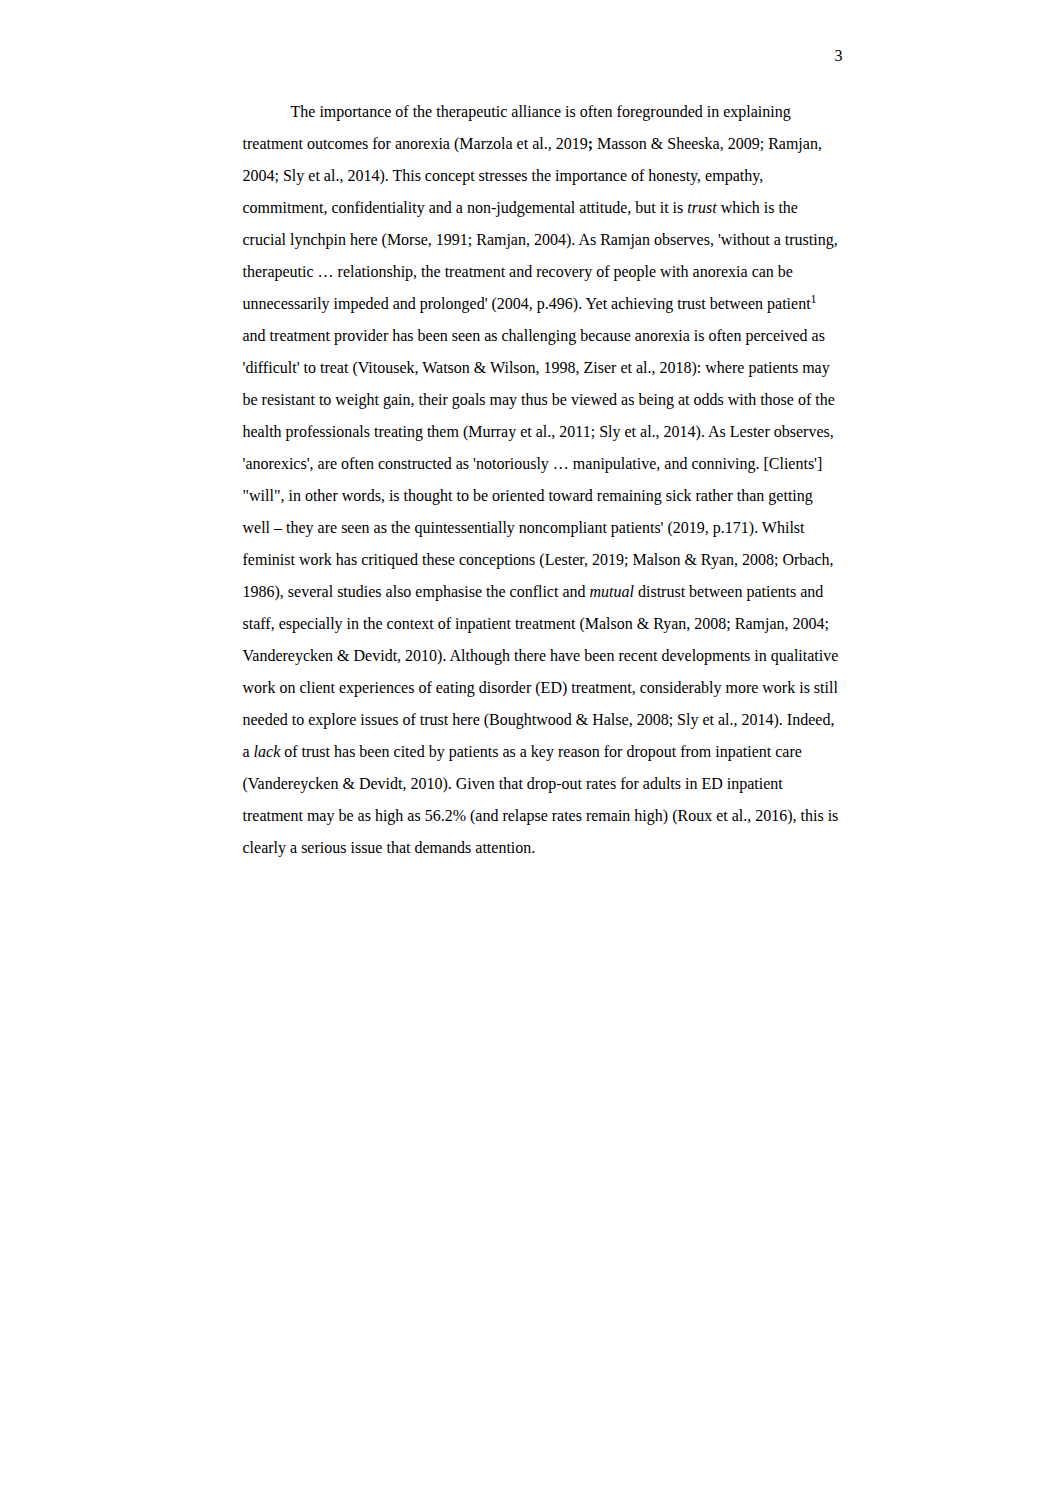3
The importance of the therapeutic alliance is often foregrounded in explaining treatment outcomes for anorexia (Marzola et al., 2019; Masson & Sheeska, 2009; Ramjan, 2004; Sly et al., 2014). This concept stresses the importance of honesty, empathy, commitment, confidentiality and a non-judgemental attitude, but it is trust which is the crucial lynchpin here (Morse, 1991; Ramjan, 2004). As Ramjan observes, 'without a trusting, therapeutic … relationship, the treatment and recovery of people with anorexia can be unnecessarily impeded and prolonged' (2004, p.496). Yet achieving trust between patient1 and treatment provider has been seen as challenging because anorexia is often perceived as 'difficult' to treat (Vitousek, Watson & Wilson, 1998, Ziser et al., 2018): where patients may be resistant to weight gain, their goals may thus be viewed as being at odds with those of the health professionals treating them (Murray et al., 2011; Sly et al., 2014). As Lester observes, 'anorexics', are often constructed as 'notoriously … manipulative, and conniving. [Clients'] "will", in other words, is thought to be oriented toward remaining sick rather than getting well – they are seen as the quintessentially noncompliant patients' (2019, p.171). Whilst feminist work has critiqued these conceptions (Lester, 2019; Malson & Ryan, 2008; Orbach, 1986), several studies also emphasise the conflict and mutual distrust between patients and staff, especially in the context of inpatient treatment (Malson & Ryan, 2008; Ramjan, 2004; Vandereycken & Devidt, 2010). Although there have been recent developments in qualitative work on client experiences of eating disorder (ED) treatment, considerably more work is still needed to explore issues of trust here (Boughtwood & Halse, 2008; Sly et al., 2014). Indeed, a lack of trust has been cited by patients as a key reason for dropout from inpatient care (Vandereycken & Devidt, 2010). Given that drop-out rates for adults in ED inpatient treatment may be as high as 56.2% (and relapse rates remain high) (Roux et al., 2016), this is clearly a serious issue that demands attention.